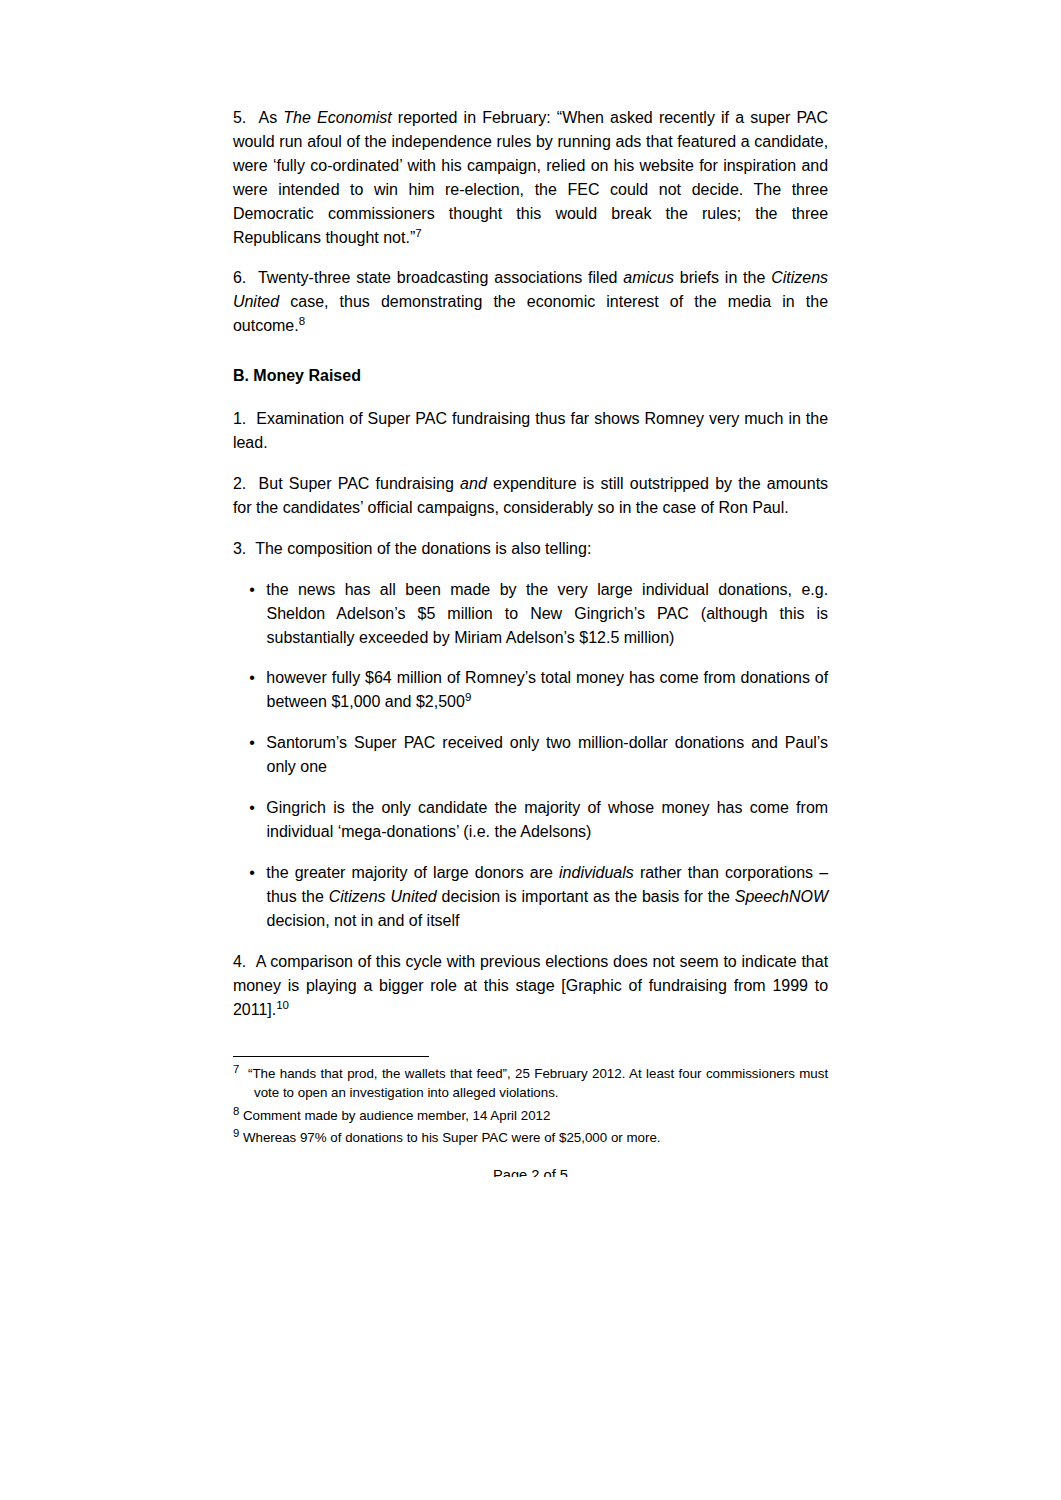5. As The Economist reported in February: “When asked recently if a super PAC would run afoul of the independence rules by running ads that featured a candidate, were ‘fully co-ordinated’ with his campaign, relied on his website for inspiration and were intended to win him re-election, the FEC could not decide. The three Democratic commissioners thought this would break the rules; the three Republicans thought not.”7
6. Twenty-three state broadcasting associations filed amicus briefs in the Citizens United case, thus demonstrating the economic interest of the media in the outcome.8
B. Money Raised
1. Examination of Super PAC fundraising thus far shows Romney very much in the lead.
2. But Super PAC fundraising and expenditure is still outstripped by the amounts for the candidates’ official campaigns, considerably so in the case of Ron Paul.
3. The composition of the donations is also telling:
the news has all been made by the very large individual donations, e.g. Sheldon Adelson’s $5 million to New Gingrich’s PAC (although this is substantially exceeded by Miriam Adelson’s $12.5 million)
however fully $64 million of Romney’s total money has come from donations of between $1,000 and $2,5009
Santorum’s Super PAC received only two million-dollar donations and Paul’s only one
Gingrich is the only candidate the majority of whose money has come from individual ‘mega-donations’ (i.e. the Adelsons)
the greater majority of large donors are individuals rather than corporations – thus the Citizens United decision is important as the basis for the SpeechNOW decision, not in and of itself
4. A comparison of this cycle with previous elections does not seem to indicate that money is playing a bigger role at this stage [Graphic of fundraising from 1999 to 2011].10
7 “The hands that prod, the wallets that feed”, 25 February 2012. At least four commissioners must vote to open an investigation into alleged violations.
8 Comment made by audience member, 14 April 2012
9 Whereas 97% of donations to his Super PAC were of $25,000 or more.
Page 2 of 5